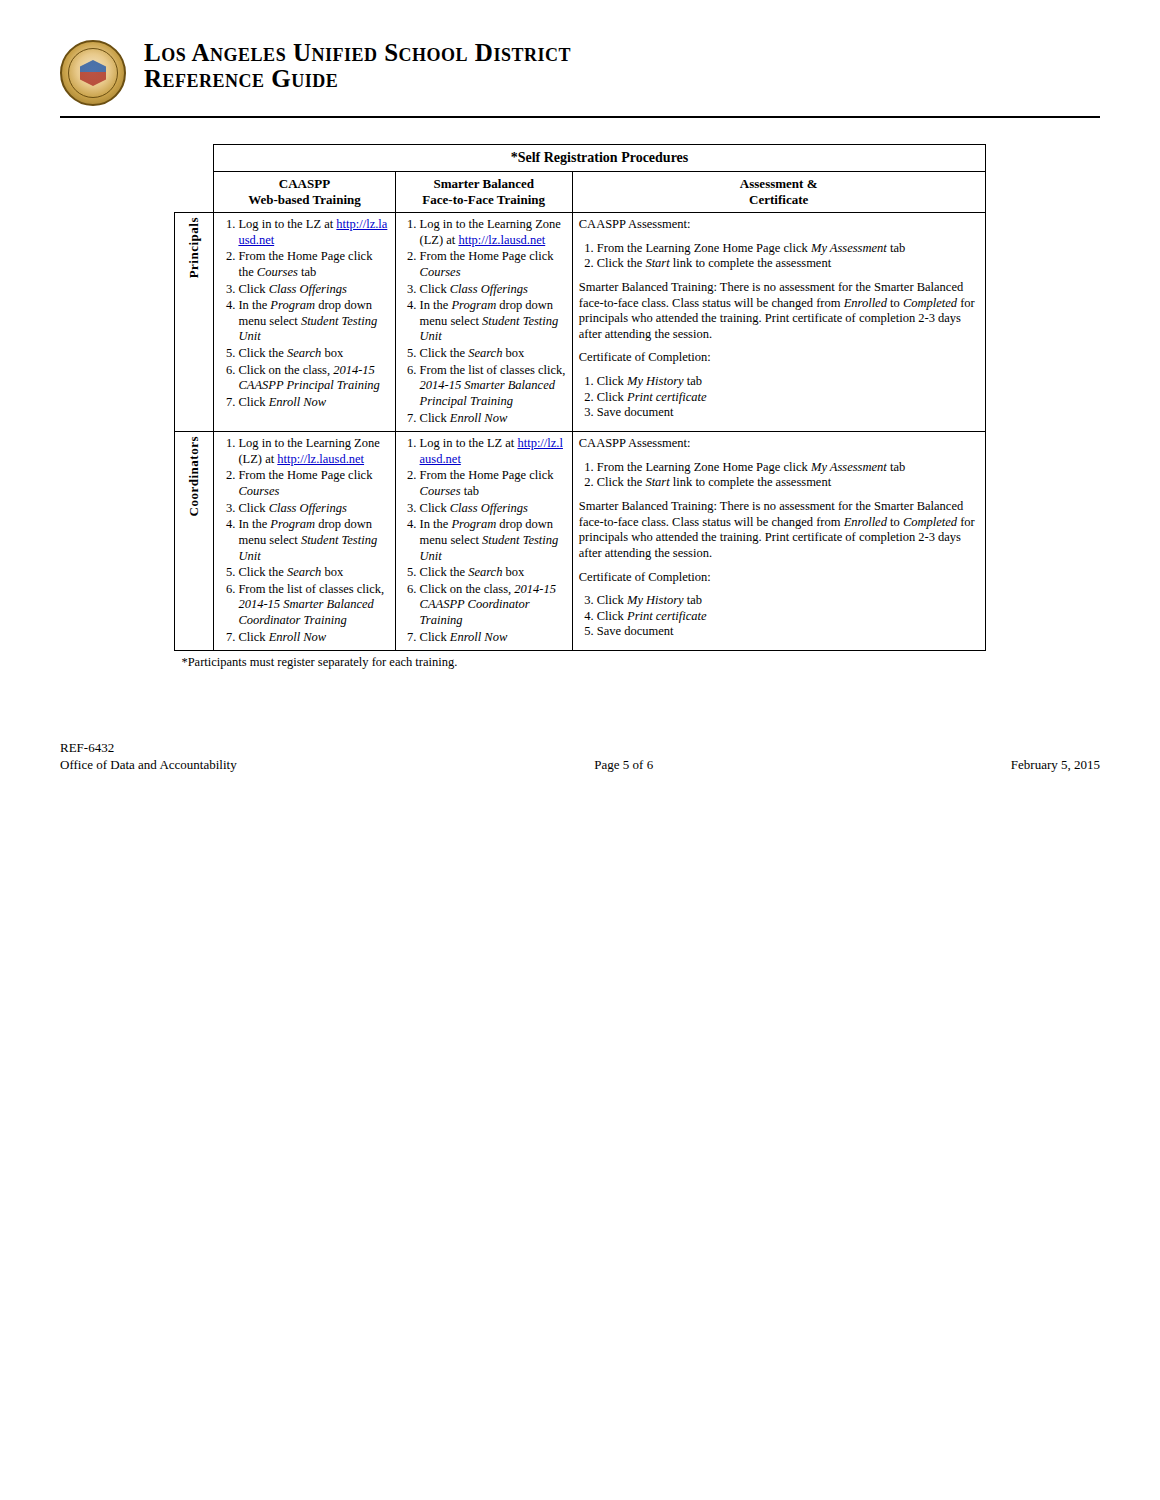Los Angeles Unified School District
Reference Guide
| | *Self Registration Procedures |
| | CAASPP Web-based Training | Smarter Balanced Face-to-Face Training | Assessment & Certificate |
| Principals | Log in to the LZ at http://lz.lausd.net From the Home Page click the Courses tab Click Class Offerings In the Program drop down menu select Student Testing Unit Click the Search box Click on the class, 2014-15 CAASPP Principal Training Click Enroll Now | Log in to the Learning Zone (LZ) at http://lz.lausd.net From the Home Page click Courses Click Class Offerings In the Program drop down menu select Student Testing Unit Click the Search box From the list of classes click, 2014-15 Smarter Balanced Principal Training Click Enroll Now | CAASPP Assessment: From the Learning Zone Home Page click My Assessment tab Click the Start link to complete the assessment Smarter Balanced Training: There is no assessment for the Smarter Balanced face-to-face class. Class status will be changed from Enrolled to Completed for principals who attended the training. Print certificate of completion 2-3 days after attending the session. Certificate of Completion: Click My History tab Click Print certificate Save document |
| Coordinators | Log in to the Learning Zone (LZ) at http://lz.lausd.net From the Home Page click Courses Click Class Offerings In the Program drop down menu select Student Testing Unit Click the Search box From the list of classes click, 2014-15 Smarter Balanced Coordinator Training Click Enroll Now | Log in to the LZ at http://lz.lausd.net From the Home Page click Courses tab Click Class Offerings In the Program drop down menu select Student Testing Unit Click the Search box Click on the class, 2014-15 CAASPP Coordinator Training Click Enroll Now | CAASPP Assessment: From the Learning Zone Home Page click My Assessment tab Click the Start link to complete the assessment Smarter Balanced Training: There is no assessment for the Smarter Balanced face-to-face class. Class status will be changed from Enrolled to Completed for principals who attended the training. Print certificate of completion 2-3 days after attending the session. Certificate of Completion: Click My History tab Click Print certificate Save document |
*Participants must register separately for each training.
REF-6432
Office of Data and Accountability
Page 5 of 6
February 5, 2015